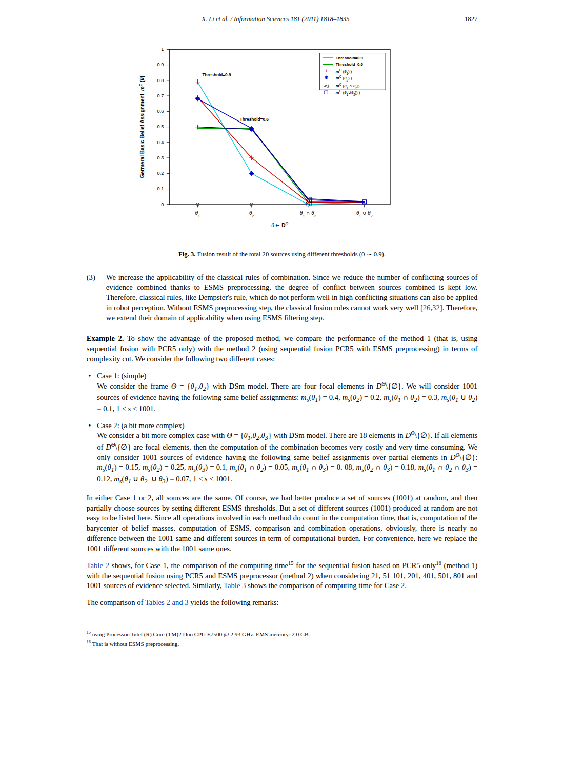X. Li et al. / Information Sciences 181 (2011) 1818–1835 1827
0 0.1 0.2 0.3 0.4 0.5 0.6 0.7 0.8 0.9 1 Germeral Basic Belief Assignment mC (θ) θ1 θ2 θ1 ∩ θ2 θ1 ∪ θ2 θ ∈ DΘ Threshold=0.9 Threshold=0.6 + mC (θ1) ) ✱ mC (θ2) ) mC (θ1 ∩ θ2]) mC (θ1∪θ2]) ) Threshold=0.9 Threshold=0.6
Fig. 3. Fusion result of the total 20 sources using different thresholds (0 ∼ 0.9).
(3) We increase the applicability of the classical rules of combination. Since we reduce the number of conflicting sources of evidence combined thanks to ESMS preprocessing, the degree of conflict between sources combined is kept low. Therefore, classical rules, like Dempster's rule, which do not perform well in high conflicting situations can also be applied in robot perception. Without ESMS preprocessing step, the classical fusion rules cannot work very well [26,32]. Therefore, we extend their domain of applicability when using ESMS filtering step.
Example 2. To show the advantage of the proposed method, we compare the performance of the method 1 (that is, using sequential fusion with PCR5 only) with the method 2 (using sequential fusion PCR5 with ESMS preprocessing) in terms of complexity cut. We consider the following two different cases:
Case 1: (simple) We consider the frame Θ = {θ1,θ2} with DSm model. There are four focal elements in DΘ\{∅}. We will consider 1001 sources of evidence having the following same belief assignments: ms(θ1) = 0.4, ms(θ2) = 0.2, ms(θ1 ∩ θ2) = 0.3, ms(θ1 ∪ θ2) = 0.1, 1 ≤ s ≤ 1001.
Case 2: (a bit more complex) We consider a bit more complex case with Θ = {θ1,θ2,θ3} with DSm model. There are 18 elements in DΘ\{∅}. If all elements of DΘ\{∅} are focal elements, then the computation of the combination becomes very costly and very time-consuming. We only consider 1001 sources of evidence having the following same belief assignments over partial elements in DΘ\{∅}: ms(θ1) = 0.15, ms(θ2) = 0.25, ms(θ3) = 0.1, ms(θ1 ∩ θ2) = 0.05, ms(θ1 ∩ θ3) = 0. 08, ms(θ2 ∩ θ3) = 0.18, ms(θ1 ∩ θ2 ∩ θ3) = 0.12, ms(θ1 ∪ θ2 ∪ θ3) = 0.07, 1 ≤ s ≤ 1001.
In either Case 1 or 2, all sources are the same. Of course, we had better produce a set of sources (1001) at random, and then partially choose sources by setting different ESMS thresholds. But a set of different sources (1001) produced at random are not easy to be listed here. Since all operations involved in each method do count in the computation time, that is, computation of the barycenter of belief masses, computation of ESMS, comparison and combination operations, obviously, there is nearly no difference between the 1001 same and different sources in term of computational burden. For convenience, here we replace the 1001 different sources with the 1001 same ones.
Table 2 shows, for Case 1, the comparison of the computing time15 for the sequential fusion based on PCR5 only16 (method 1) with the sequential fusion using PCR5 and ESMS preprocessor (method 2) when considering 21, 51 101, 201, 401, 501, 801 and 1001 sources of evidence selected. Similarly, Table 3 shows the comparison of computing time for Case 2.
The comparison of Tables 2 and 3 yields the following remarks:
15using Processor: Intel (R) Core (TM)2 Duo CPU E7500 @ 2.93 GHz. EMS memory: 2.0 GB.
16That is without ESMS preprocessing.